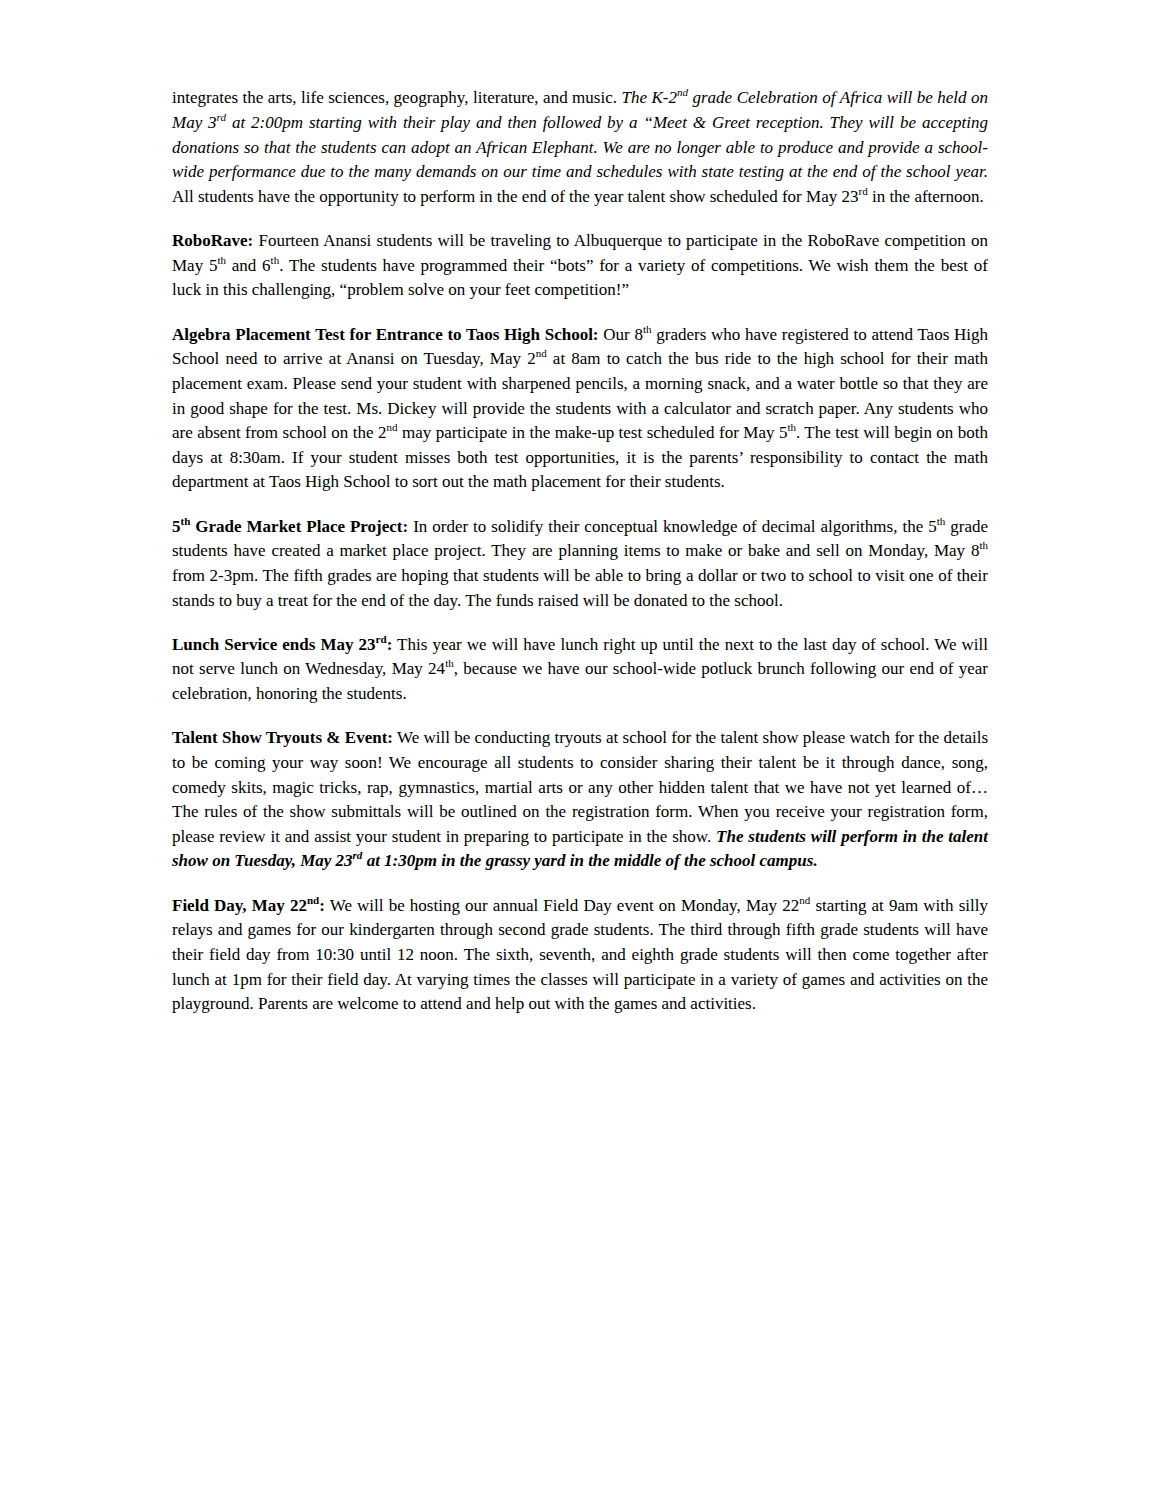integrates the arts, life sciences, geography, literature, and music. The K-2nd grade Celebration of Africa will be held on May 3rd at 2:00pm starting with their play and then followed by a “Meet & Greet reception. They will be accepting donations so that the students can adopt an African Elephant. We are no longer able to produce and provide a school-wide performance due to the many demands on our time and schedules with state testing at the end of the school year. All students have the opportunity to perform in the end of the year talent show scheduled for May 23rd in the afternoon.
RoboRave: Fourteen Anansi students will be traveling to Albuquerque to participate in the RoboRave competition on May 5th and 6th. The students have programmed their “bots” for a variety of competitions. We wish them the best of luck in this challenging, “problem solve on your feet competition!”
Algebra Placement Test for Entrance to Taos High School: Our 8th graders who have registered to attend Taos High School need to arrive at Anansi on Tuesday, May 2nd at 8am to catch the bus ride to the high school for their math placement exam. Please send your student with sharpened pencils, a morning snack, and a water bottle so that they are in good shape for the test. Ms. Dickey will provide the students with a calculator and scratch paper. Any students who are absent from school on the 2nd may participate in the make-up test scheduled for May 5th. The test will begin on both days at 8:30am. If your student misses both test opportunities, it is the parents’ responsibility to contact the math department at Taos High School to sort out the math placement for their students.
5th Grade Market Place Project: In order to solidify their conceptual knowledge of decimal algorithms, the 5th grade students have created a market place project. They are planning items to make or bake and sell on Monday, May 8th from 2-3pm. The fifth grades are hoping that students will be able to bring a dollar or two to school to visit one of their stands to buy a treat for the end of the day. The funds raised will be donated to the school.
Lunch Service ends May 23rd: This year we will have lunch right up until the next to the last day of school. We will not serve lunch on Wednesday, May 24th, because we have our school-wide potluck brunch following our end of year celebration, honoring the students.
Talent Show Tryouts & Event: We will be conducting tryouts at school for the talent show please watch for the details to be coming your way soon! We encourage all students to consider sharing their talent be it through dance, song, comedy skits, magic tricks, rap, gymnastics, martial arts or any other hidden talent that we have not yet learned of…The rules of the show submittals will be outlined on the registration form. When you receive your registration form, please review it and assist your student in preparing to participate in the show. The students will perform in the talent show on Tuesday, May 23rd at 1:30pm in the grassy yard in the middle of the school campus.
Field Day, May 22nd: We will be hosting our annual Field Day event on Monday, May 22nd starting at 9am with silly relays and games for our kindergarten through second grade students. The third through fifth grade students will have their field day from 10:30 until 12 noon. The sixth, seventh, and eighth grade students will then come together after lunch at 1pm for their field day. At varying times the classes will participate in a variety of games and activities on the playground. Parents are welcome to attend and help out with the games and activities.